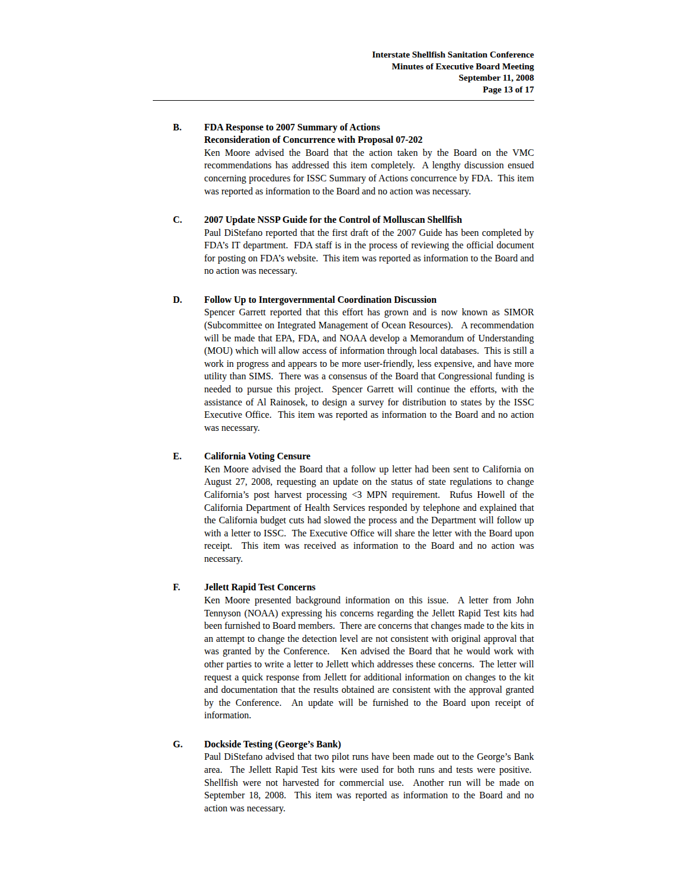Interstate Shellfish Sanitation Conference Minutes of Executive Board Meeting September 11, 2008 Page 13 of 17
B.
FDA Response to 2007 Summary of Actions
Reconsideration of Concurrence with Proposal 07-202
Ken Moore advised the Board that the action taken by the Board on the VMC recommendations has addressed this item completely. A lengthy discussion ensued concerning procedures for ISSC Summary of Actions concurrence by FDA. This item was reported as information to the Board and no action was necessary.
C.
2007 Update NSSP Guide for the Control of Molluscan Shellfish
Paul DiStefano reported that the first draft of the 2007 Guide has been completed by FDA’s IT department. FDA staff is in the process of reviewing the official document for posting on FDA’s website. This item was reported as information to the Board and no action was necessary.
D.
Follow Up to Intergovernmental Coordination Discussion
Spencer Garrett reported that this effort has grown and is now known as SIMOR (Subcommittee on Integrated Management of Ocean Resources). A recommendation will be made that EPA, FDA, and NOAA develop a Memorandum of Understanding (MOU) which will allow access of information through local databases. This is still a work in progress and appears to be more user-friendly, less expensive, and have more utility than SIMS. There was a consensus of the Board that Congressional funding is needed to pursue this project. Spencer Garrett will continue the efforts, with the assistance of Al Rainosek, to design a survey for distribution to states by the ISSC Executive Office. This item was reported as information to the Board and no action was necessary.
E.
California Voting Censure
Ken Moore advised the Board that a follow up letter had been sent to California on August 27, 2008, requesting an update on the status of state regulations to change California’s post harvest processing <3 MPN requirement. Rufus Howell of the California Department of Health Services responded by telephone and explained that the California budget cuts had slowed the process and the Department will follow up with a letter to ISSC. The Executive Office will share the letter with the Board upon receipt. This item was received as information to the Board and no action was necessary.
F.
Jellett Rapid Test Concerns
Ken Moore presented background information on this issue. A letter from John Tennyson (NOAA) expressing his concerns regarding the Jellett Rapid Test kits had been furnished to Board members. There are concerns that changes made to the kits in an attempt to change the detection level are not consistent with original approval that was granted by the Conference. Ken advised the Board that he would work with other parties to write a letter to Jellett which addresses these concerns. The letter will request a quick response from Jellett for additional information on changes to the kit and documentation that the results obtained are consistent with the approval granted by the Conference. An update will be furnished to the Board upon receipt of information.
G.
Dockside Testing (George’s Bank)
Paul DiStefano advised that two pilot runs have been made out to the George’s Bank area. The Jellett Rapid Test kits were used for both runs and tests were positive. Shellfish were not harvested for commercial use. Another run will be made on September 18, 2008. This item was reported as information to the Board and no action was necessary.